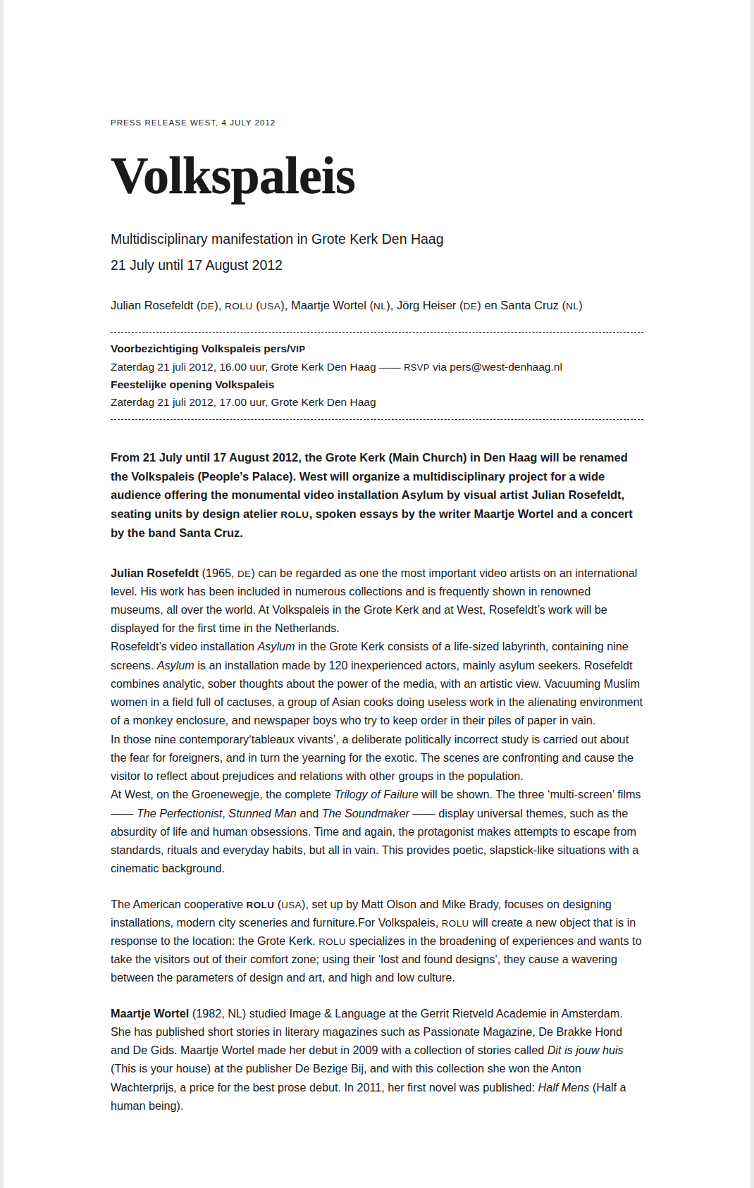Press release West, 4 July 2012
Volkspaleis
Multidisciplinary manifestation in Grote Kerk Den Haag
21 July until 17 August 2012
Julian Rosefeldt (de), rolu (usa), Maartje Wortel (nl), Jörg Heiser (de) en Santa Cruz (nl)
Voorbezichtiging Volkspaleis pers/vip
Zaterdag 21 juli 2012, 16.00 uur, Grote Kerk Den Haag —— rsvp via pers@west-denhaag.nl
Feestelijke opening Volkspaleis
Zaterdag 21 juli 2012, 17.00 uur, Grote Kerk Den Haag
From 21 July until 17 August 2012, the Grote Kerk (Main Church) in Den Haag will be renamed the Volkspaleis (People’s Palace). West will organize a multidisciplinary project for a wide audience offering the monumental video installation Asylum by visual artist Julian Rosefeldt, seating units by design atelier rolu, spoken essays by the writer Maartje Wortel and a concert by the band Santa Cruz.
Julian Rosefeldt (1965, de) can be regarded as one the most important video artists on an international level. His work has been included in numerous collections and is frequently shown in renowned museums, all over the world. At Volkspaleis in the Grote Kerk and at West, Rosefeldt’s work will be displayed for the first time in the Netherlands.
Rosefeldt’s video installation Asylum in the Grote Kerk consists of a life-sized labyrinth, containing nine screens. Asylum is an installation made by 120 inexperienced actors, mainly asylum seekers. Rosefeldt combines analytic, sober thoughts about the power of the media, with an artistic view. Vacuuming Muslim women in a field full of cactuses, a group of Asian cooks doing useless work in the alienating environment of a monkey enclosure, and newspaper boys who try to keep order in their piles of paper in vain.
In those nine contemporary‘tableaux vivants’, a deliberate politically incorrect study is carried out about the fear for foreigners, and in turn the yearning for the exotic. The scenes are confronting and cause the visitor to reflect about prejudices and relations with other groups in the population.
At West, on the Groenewegje, the complete Trilogy of Failure will be shown. The three ‘multi-screen’ films —— The Perfectionist, Stunned Man and The Soundmaker —— display universal themes, such as the absurdity of life and human obsessions. Time and again, the protagonist makes attempts to escape from standards, rituals and everyday habits, but all in vain. This provides poetic, slapstick-like situations with a cinematic background.
The American cooperative rolu (usa), set up by Matt Olson and Mike Brady, focuses on designing installations, modern city sceneries and furniture.For Volkspaleis, rolu will create a new object that is in response to the location: the Grote Kerk. rolu specializes in the broadening of experiences and wants to take the visitors out of their comfort zone; using their ‘lost and found designs’, they cause a wavering between the parameters of design and art, and high and low culture.
Maartje Wortel (1982, NL) studied Image & Language at the Gerrit Rietveld Academie in Amsterdam. She has published short stories in literary magazines such as Passionate Magazine, De Brakke Hond and De Gids. Maartje Wortel made her debut in 2009 with a collection of stories called Dit is jouw huis (This is your house) at the publisher De Bezige Bij, and with this collection she won the Anton Wachterprijs, a price for the best prose debut. In 2011, her first novel was published: Half Mens (Half a human being).